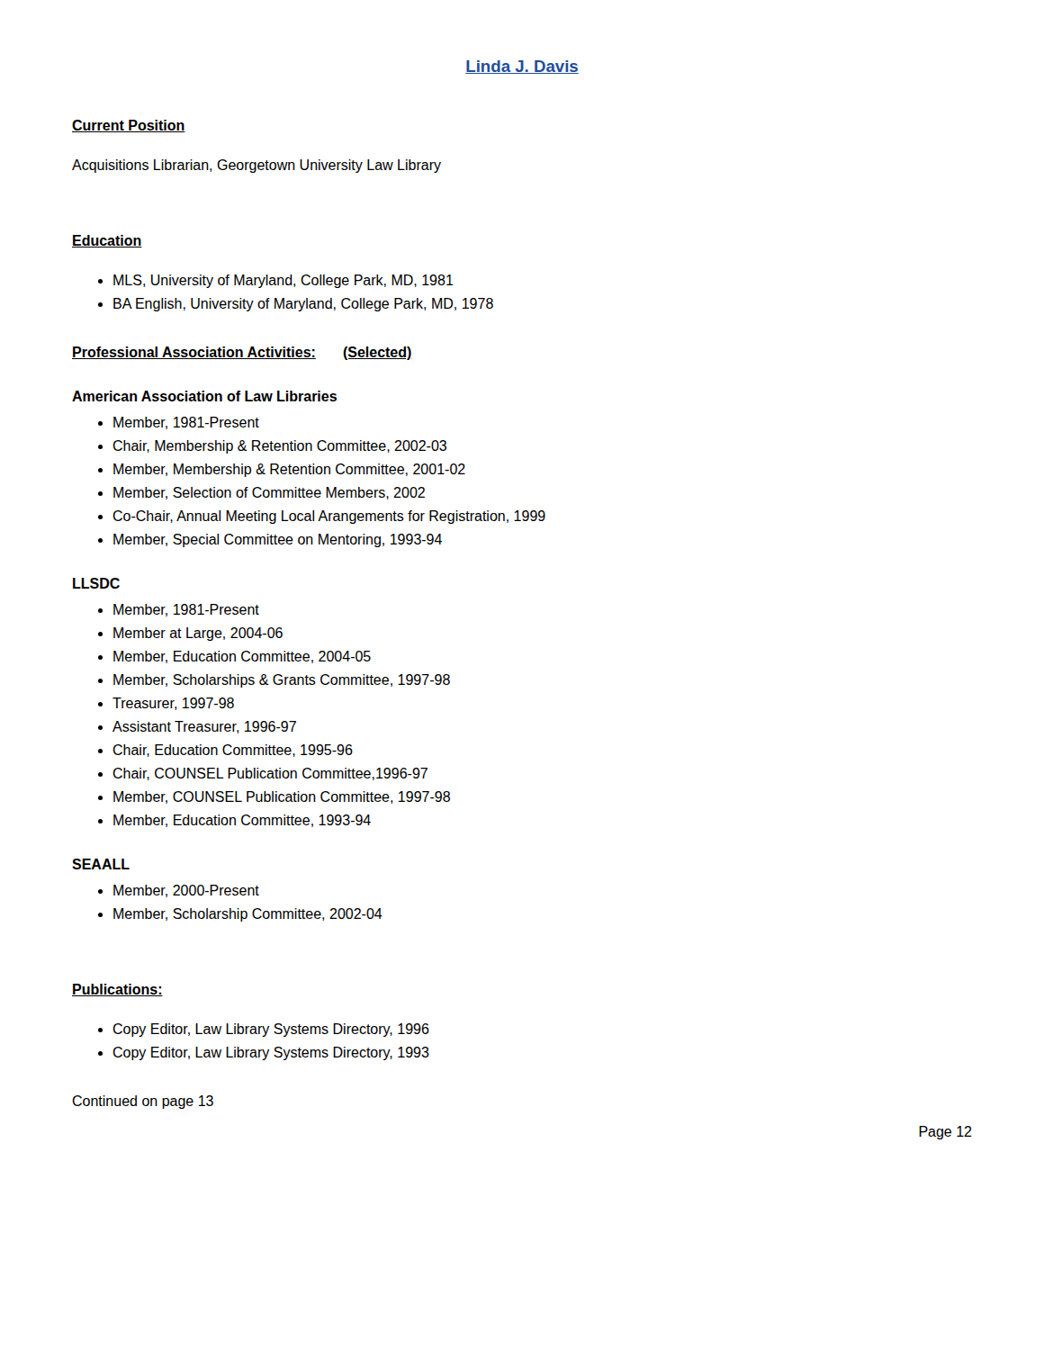Linda J. Davis
Current Position
Acquisitions Librarian, Georgetown University Law Library
Education
MLS, University of Maryland, College Park, MD, 1981
BA English, University of Maryland, College Park, MD, 1978
Professional Association Activities:(Selected)
American Association of Law Libraries
Member, 1981-Present
Chair, Membership & Retention Committee, 2002-03
Member, Membership & Retention Committee, 2001-02
Member, Selection of Committee Members, 2002
Co-Chair, Annual Meeting Local Arangements for Registration, 1999
Member, Special Committee on Mentoring, 1993-94
LLSDC
Member, 1981-Present
Member at Large, 2004-06
Member, Education Committee, 2004-05
Member, Scholarships & Grants Committee, 1997-98
Treasurer, 1997-98
Assistant Treasurer, 1996-97
Chair, Education Committee, 1995-96
Chair, COUNSEL Publication Committee,1996-97
Member, COUNSEL Publication Committee, 1997-98
Member, Education Committee, 1993-94
SEAALL
Member, 2000-Present
Member, Scholarship Committee, 2002-04
Publications:
Copy Editor, Law Library Systems Directory, 1996
Copy Editor, Law Library Systems Directory, 1993
Continued on page 13
Page 12